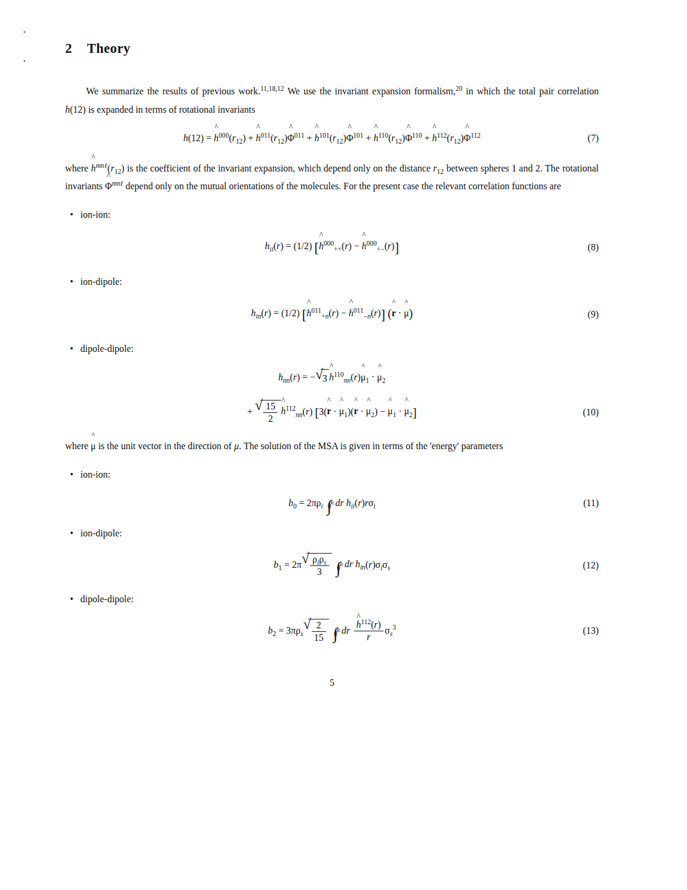·
·
2 Theory
We summarize the results of previous work.11,18,12 We use the invariant expansion formalism,20 in which the total pair correlation h(12) is expanded in terms of rotational invariants
h(12) = h000(r12) + h011(r12)Φ011 + h101(r12)Φ101 + h110(r12)Φ110 + h112(r12)Φ112
(7)
where hmnℓ(r12) is the coefficient of the invariant expansion, which depend only on the distance r12 between spheres 1 and 2. The rotational invariants Φmnℓ depend only on the mutual orientations of the molecules. For the present case the relevant correlation functions are
ion-ion:
hii(r) = (1/2) [h000++(r) − h000+−(r)]
(8)
ion-dipole:
hin(r) = (1/2) [h011+n(r) − h011−n(r)] (r · μ)
(9)
dipole-dipole:
hnn(r) = −3 h110nn(r)μ1 · μ2
+ 152 h112nn(r) [3(r · μ1)(r · μ2) − μ1 · μ2]
(10)
where μ is the unit vector in the direction of μ. The solution of the MSA is given in terms of the 'energy' parameters
ion-ion:
b0 = 2πρi ∫∞0 dr hii(r)rσi
(11)
ion-dipole:
b1 = 2πρiρs 3 ∫∞0 dr hin(r)σiσs
(12)
dipole-dipole:
b2 = 3πρs215 ∫∞0 dr h112(r) rσs3
(13)
5